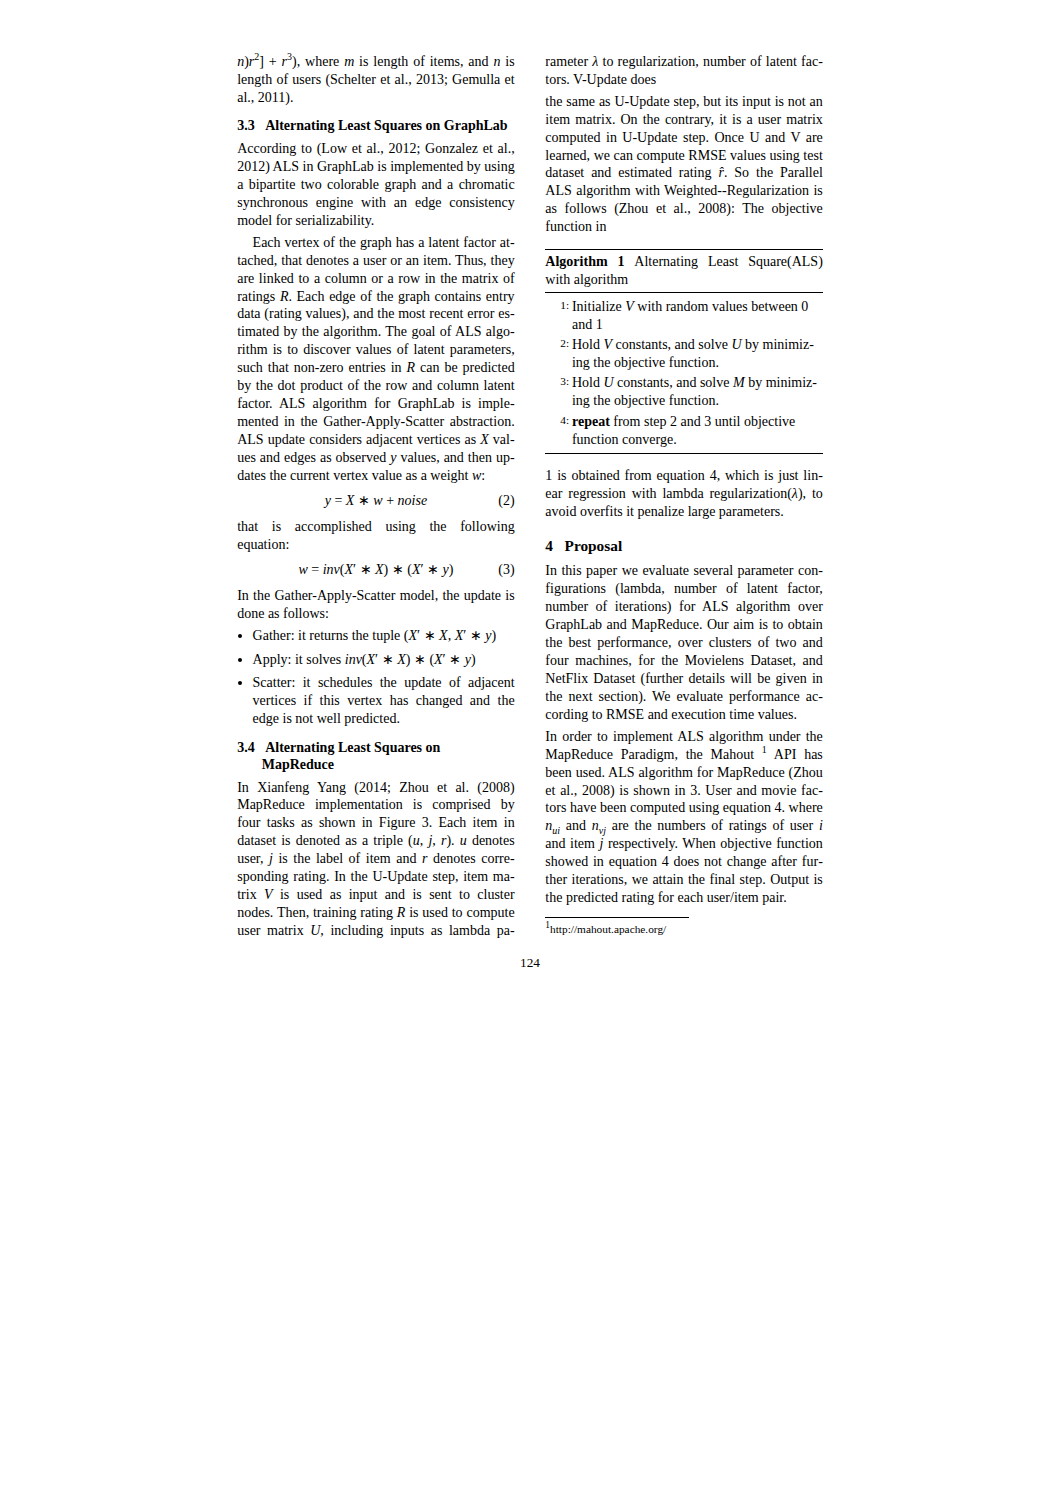n)r2] + r3), where m is length of items, and n is length of users (Schelter et al., 2013; Gemulla et al., 2011).
3.3 Alternating Least Squares on GraphLab
According to (Low et al., 2012; Gonzalez et al., 2012) ALS in GraphLab is implemented by using a bipartite two colorable graph and a chromatic synchronous engine with an edge consistency model for serializability.
Each vertex of the graph has a latent factor attached, that denotes a user or an item. Thus, they are linked to a column or a row in the matrix of ratings R. Each edge of the graph contains entry data (rating values), and the most recent error estimated by the algorithm. The goal of ALS algorithm is to discover values of latent parameters, such that non-zero entries in R can be predicted by the dot product of the row and column latent factor. ALS algorithm for GraphLab is implemented in the Gather-Apply-Scatter abstraction. ALS update considers adjacent vertices as X values and edges as observed y values, and then updates the current vertex value as a weight w:
y = X ∗ w + noise(2)
that is accomplished using the following equation:
w = inv(X′ ∗ X) ∗ (X′ ∗ y)(3)
In the Gather-Apply-Scatter model, the update is done as follows:
Gather: it returns the tuple (X′ ∗ X, X′ ∗ y)
Apply: it solves inv(X′ ∗ X) ∗ (X′ ∗ y)
Scatter: it schedules the update of adjacent vertices if this vertex has changed and the edge is not well predicted.
3.4 Alternating Least Squares on
MapReduce
In Xianfeng Yang (2014; Zhou et al. (2008) MapReduce implementation is comprised by four tasks as shown in Figure 3. Each item in dataset is denoted as a triple (u, j, r). u denotes user, j is the label of item and r denotes corresponding rating. In the U-Update step, item matrix V is used as input and is sent to cluster nodes. Then, training rating R is used to compute user matrix U, including inputs as lambda parameter λ to regularization, number of latent factors. V-Update does
the same as U-Update step, but its input is not an item matrix. On the contrary, it is a user matrix computed in U-Update step. Once U and V are learned, we can compute RMSE values using test dataset and estimated rating r̂. So the Parallel ALS algorithm with Weighted--Regularization is as follows (Zhou et al., 2008): The objective function in
Algorithm 1 Alternating Least Square(ALS) with algorithm
Initialize V with random values between 0 and 1
Hold V constants, and solve U by minimizing the objective function.
Hold U constants, and solve M by minimizing the objective function.
repeat from step 2 and 3 until objective function converge.
1 is obtained from equation 4, which is just linear regression with lambda regularization(λ), to avoid overfits it penalize large parameters.
4 Proposal
In this paper we evaluate several parameter configurations (lambda, number of latent factor, number of iterations) for ALS algorithm over GraphLab and MapReduce. Our aim is to obtain the best performance, over clusters of two and four machines, for the Movielens Dataset, and NetFlix Dataset (further details will be given in the next section). We evaluate performance according to RMSE and execution time values.
In order to implement ALS algorithm under the MapReduce Paradigm, the Mahout 1 API has been used. ALS algorithm for MapReduce (Zhou et al., 2008) is shown in 3. User and movie factors have been computed using equation 4. where nui and nvj are the numbers of ratings of user i and item j respectively. When objective function showed in equation 4 does not change after further iterations, we attain the final step. Output is the predicted rating for each user/item pair.
1http://mahout.apache.org/
124